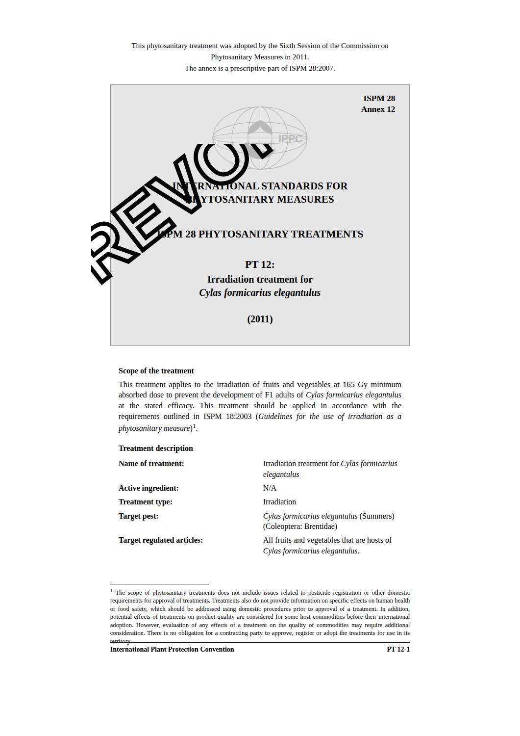This phytosanitary treatment was adopted by the Sixth Session of the Commission on Phytosanitary Measures in 2011. The annex is a prescriptive part of ISPM 28:2007.
ISPM 28
Annex 12
IPPC
INTERNATIONAL STANDARDS FOR
PHYTOSANITARY MEASURES
ISPM 28 PHYTOSANITARY TREATMENTS
PT 12:
Irradiation treatment for
Cylas formicarius elegantulus
(2011)
Scope of the treatment
This treatment applies to the irradiation of fruits and vegetables at 165 Gy minimum absorbed dose to prevent the development of F1 adults of Cylas formicarius elegantulus at the stated efficacy. This treatment should be applied in accordance with the requirements outlined in ISPM 18:2003 (Guidelines for the use of irradiation as a phytosanitary measure)1.
Treatment description
| Name of treatment: | Irradiation treatment for Cylas formicarius elegantulus |
| Active ingredient: | N/A |
| Treatment type: | Irradiation |
| Target pest: | Cylas formicarius elegantulus (Summers) (Coleoptera: Brentidae) |
| Target regulated articles: | All fruits and vegetables that are hosts of Cylas formicarius elegantulus . |
1 The scope of phytosanitary treatments does not include issues related to pesticide registration or other domestic requirements for approval of treatments. Treatments also do not provide information on specific effects on human health or food safety, which should be addressed using domestic procedures prior to approval of a treatment. In addition, potential effects of treatments on product quality are considered for some host commodities before their international adoption. However, evaluation of any effects of a treatment on the quality of commodities may require additional consideration. There is no obligation for a contracting party to approve, register or adopt the treatments for use in its territory.
International Plant Protection Convention PT 12-1
REVOKED